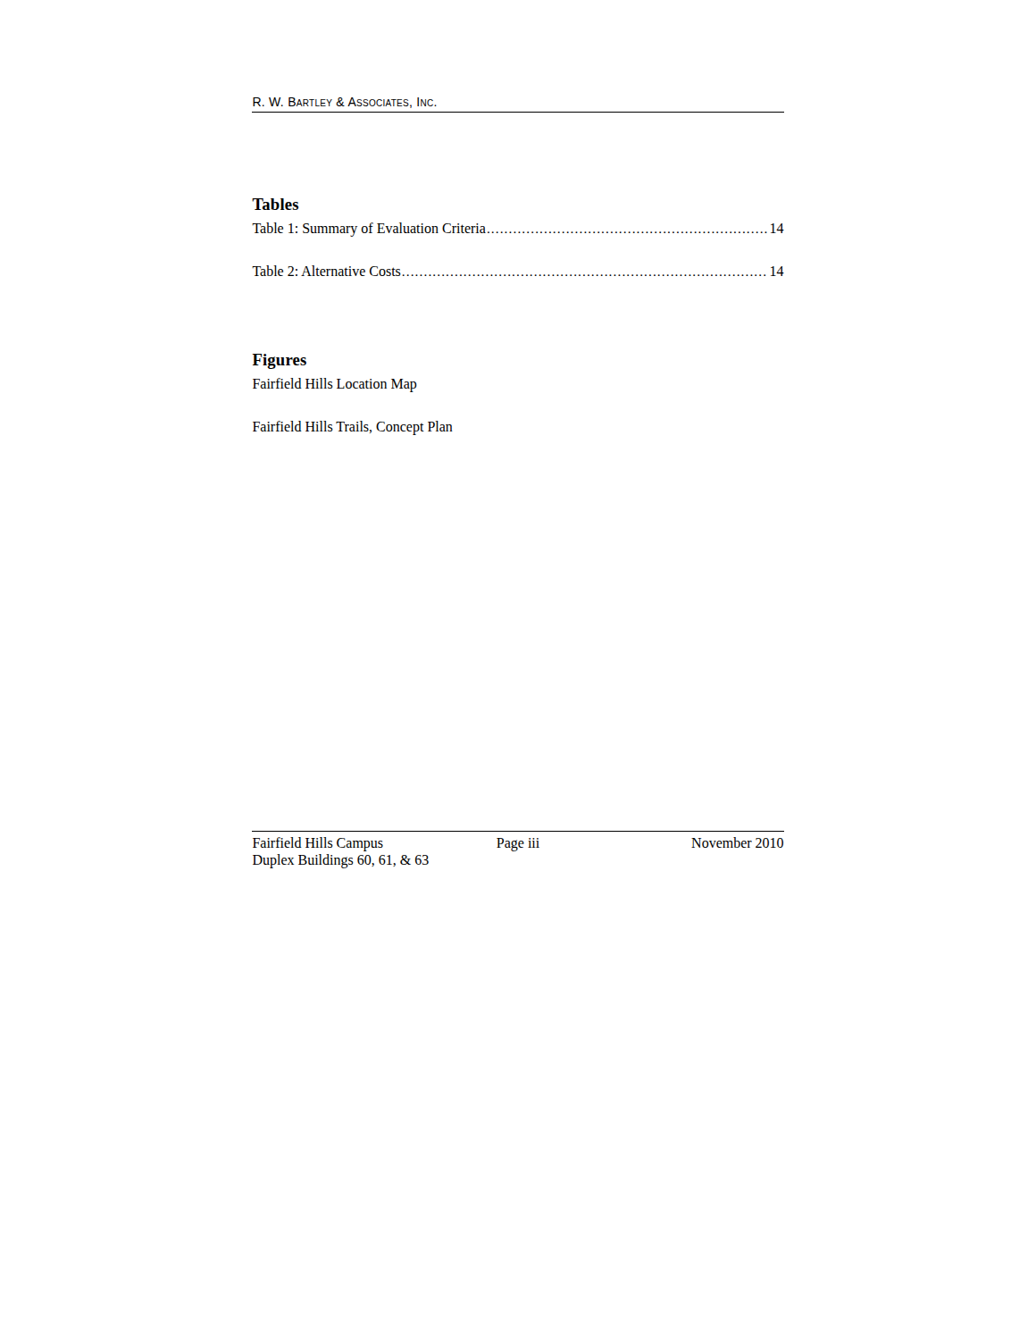R. W. Bartley & Associates, Inc.
Tables
Table 1: Summary of Evaluation Criteria ....................................................................................... 14
Table 2: Alternative Costs ......................................................................................................... 14
Figures
Fairfield Hills Location Map
Fairfield Hills Trails, Concept Plan
Fairfield Hills Campus Page iii November 2010
Duplex Buildings 60, 61, & 63